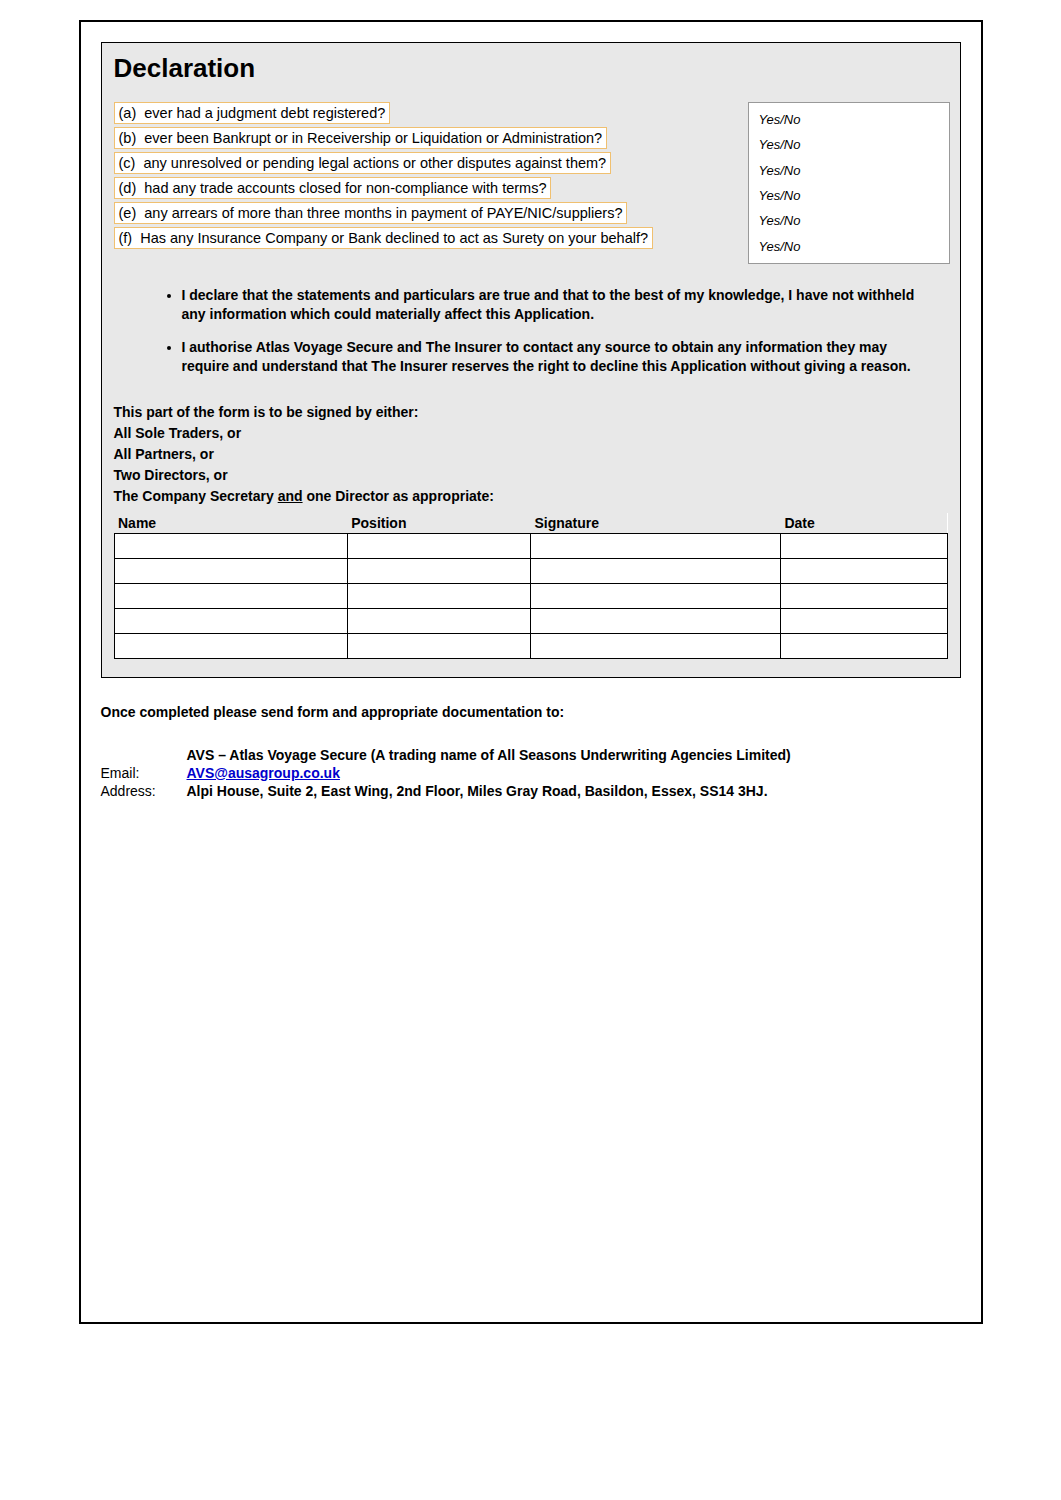Declaration
(a) ever had a judgment debt registered?
(b) ever been Bankrupt or in Receivership or Liquidation or Administration?
(c) any unresolved or pending legal actions or other disputes against them?
(d) had any trade accounts closed for non-compliance with terms?
(e) any arrears of more than three months in payment of PAYE/NIC/suppliers?
(f) Has any Insurance Company or Bank declined to act as Surety on your behalf?
Yes/No
Yes/No
Yes/No
Yes/No
Yes/No
Yes/No
I declare that the statements and particulars are true and that to the best of my knowledge, I have not withheld any information which could materially affect this Application.
I authorise Atlas Voyage Secure and The Insurer to contact any source to obtain any information they may require and understand that The Insurer reserves the right to decline this Application without giving a reason.
This part of the form is to be signed by either:
All Sole Traders, or
All Partners, or
Two Directors, or
The Company Secretary and one Director as appropriate:
| Name | Position | Signature | Date |
| --- | --- | --- | --- |
Once completed please send form and appropriate documentation to:
| | AVS – Atlas Voyage Secure (A trading name of All Seasons Underwriting Agencies Limited) |
| Email: | AVS@ausagroup.co.uk |
| Address: | Alpi House, Suite 2, East Wing, 2nd Floor, Miles Gray Road, Basildon, Essex, SS14 3HJ. |